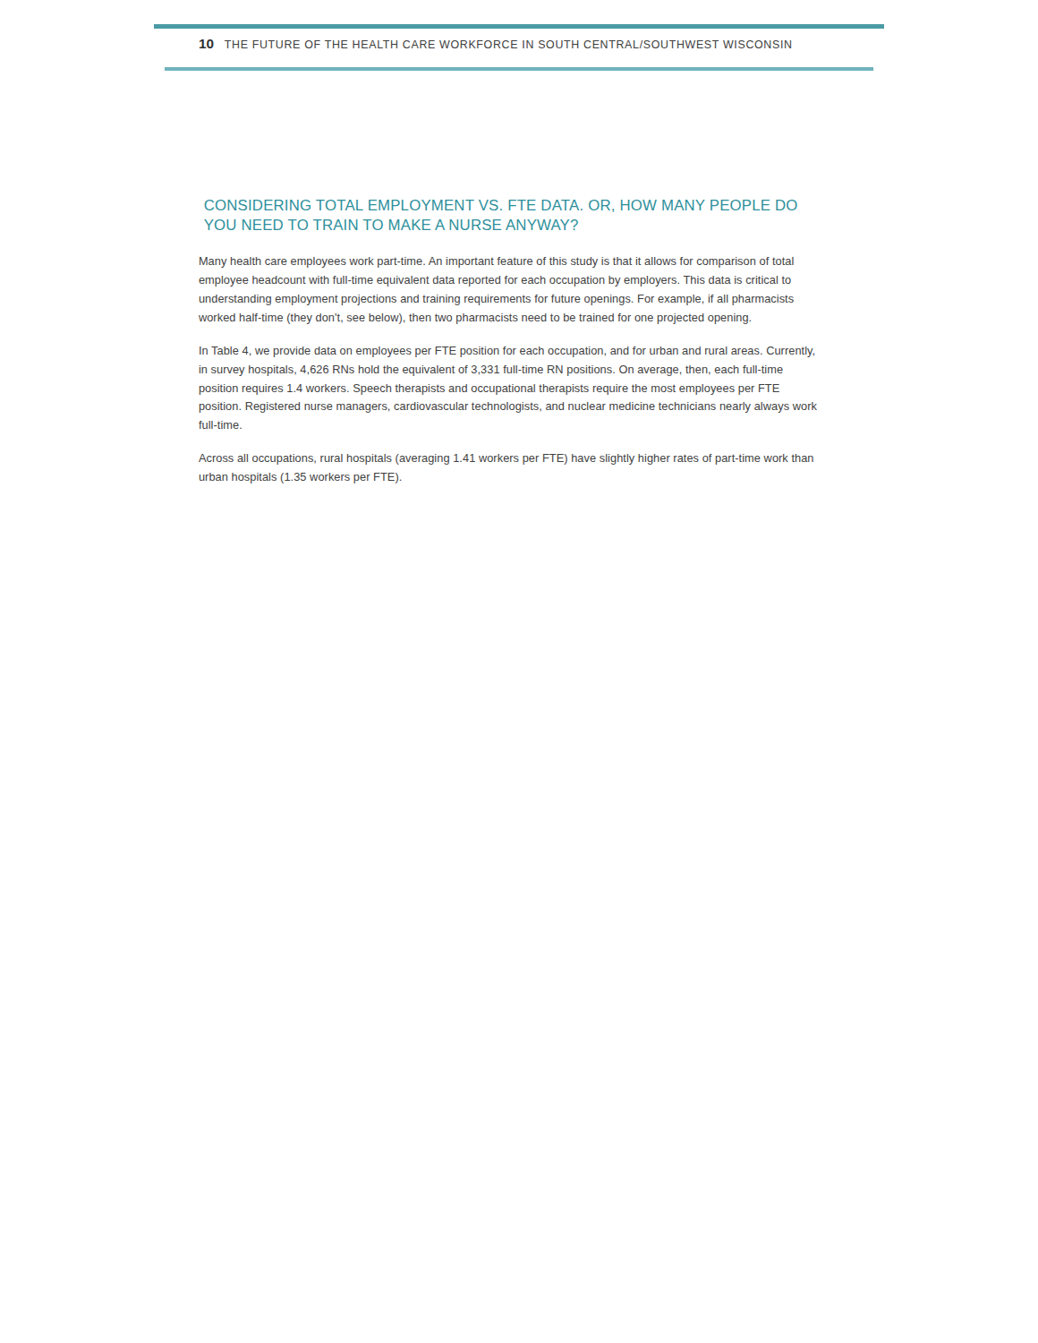10 The Future of the Health Care Workforce in South Central/Southwest Wisconsin
Considering total employment vs. FTE data. Or, how many people do you need to train to make a nurse anyway?
Many health care employees work part-time. An important feature of this study is that it allows for comparison of total employee headcount with full-time equivalent data reported for each occupation by employers. This data is critical to understanding employment projections and training requirements for future openings. For example, if all pharmacists worked half-time (they don't, see below), then two pharmacists need to be trained for one projected opening.
In Table 4, we provide data on employees per FTE position for each occupation, and for urban and rural areas. Currently, in survey hospitals, 4,626 RNs hold the equivalent of 3,331 full-time RN positions. On average, then, each full-time position requires 1.4 workers. Speech therapists and occupational therapists require the most employees per FTE position. Registered nurse managers, cardiovascular technologists, and nuclear medicine technicians nearly always work full-time.
Across all occupations, rural hospitals (averaging 1.41 workers per FTE) have slightly higher rates of part-time work than urban hospitals (1.35 workers per FTE).